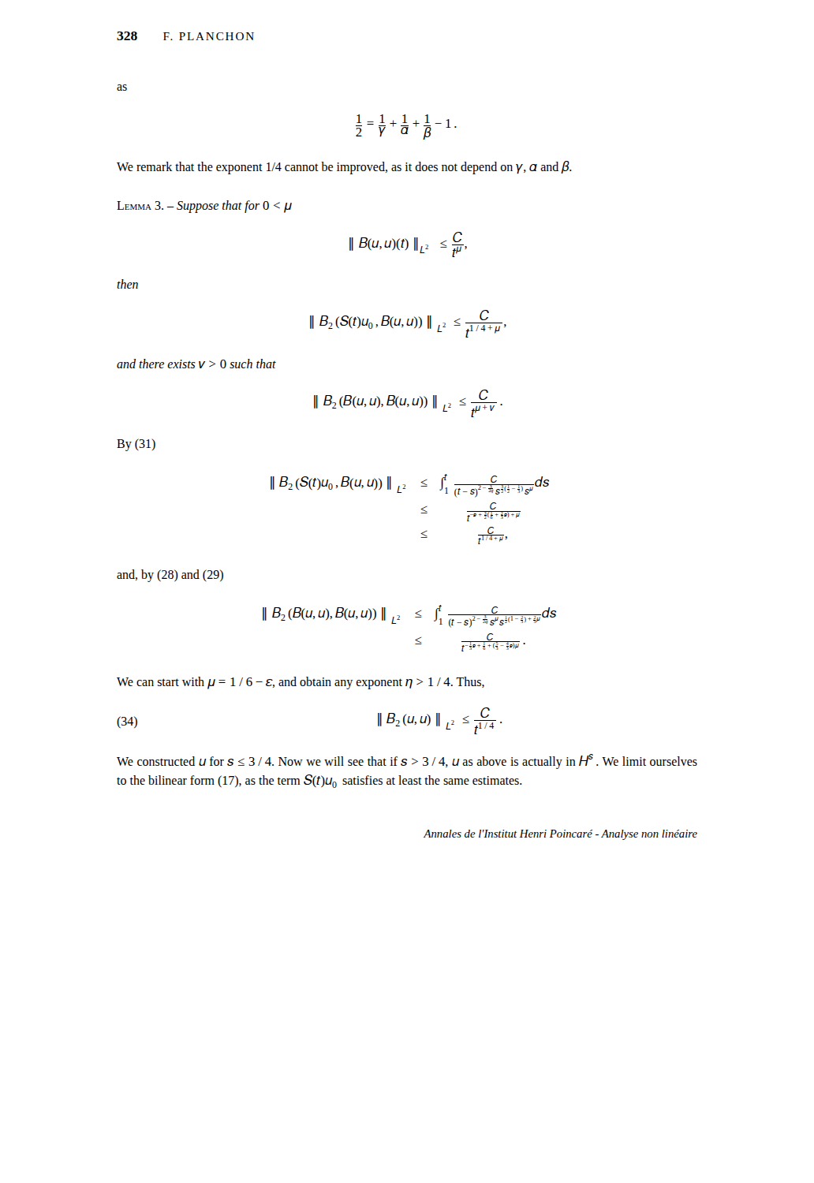328 F. PLANCHON
as
12 = 1γ + 1α + 1β − 1 .
We remark that the exponent 1/4 cannot be improved, as it does not depend on γ, α and β.
Lemma 3. – Suppose that for 0<μ
∥ B(u,u)(t) ∥L2 ≤ Ctμ ,
then
∥B2(S(t)u0,B(u,u))∥L2 ≤ Ct1/4+μ ,
and there exists ν>0 such that
∥B2(B(u,u),B(u,u))∥L2 ≤ Ctμ+ν .
By (31)
∥B2(S(t)u0,B(u,u))∥L2 ≤ ∫1t C (t−s)2−32q s32(12−13) sμ ds ≤ C t−ε+32(16+23ε)+μ ≤ C t1/4+μ ,
and, by (28) and (29)
∥B2(B(u,u),B(u,u))∥L2 ≤ ∫1t C (t−s)2−32q sμ s12(1−23)+23μ ds ≤ C t−13ε+16+(53−43ε)μ .
We can start with μ=1/6−ε, and obtain any exponent η>1/4. Thus,
(34)
∥B2(u,u)∥L2 ≤ Ct1/4 .
We constructed u for s≤3/4. Now we will see that if s>3/4, u as above is actually in Hs. We limit ourselves to the bilinear form (17), as the term S(t)u0 satisfies at least the same estimates.
Annales de l'Institut Henri Poincaré - Analyse non linéaire